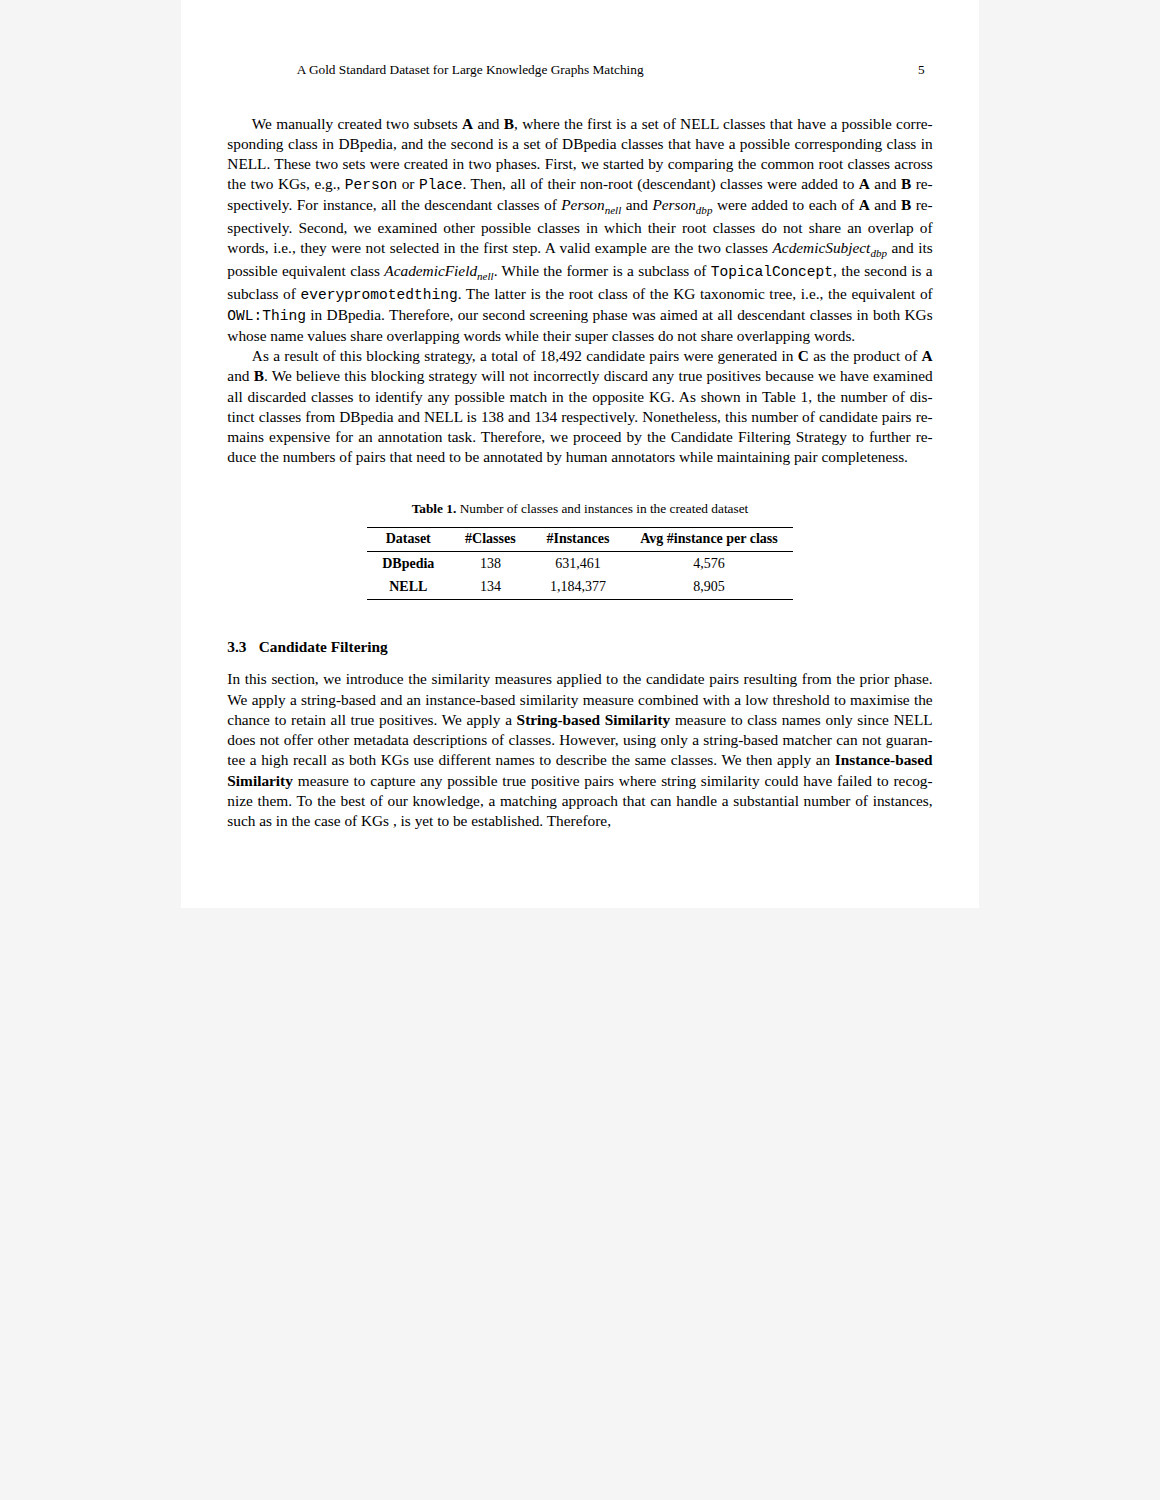A Gold Standard Dataset for Large Knowledge Graphs Matching 5
We manually created two subsets A and B, where the first is a set of NELL classes that have a possible corresponding class in DBpedia, and the second is a set of DBpedia classes that have a possible corresponding class in NELL. These two sets were created in two phases. First, we started by comparing the common root classes across the two KGs, e.g., Person or Place. Then, all of their non-root (descendant) classes were added to A and B respectively. For instance, all the descendant classes of Personnell and Persondbp were added to each of A and B respectively. Second, we examined other possible classes in which their root classes do not share an overlap of words, i.e., they were not selected in the first step. A valid example are the two classes AcdemicSubjectdbp and its possible equivalent class AcademicFieldnell. While the former is a subclass of TopicalConcept, the second is a subclass of everypromotedthing. The latter is the root class of the KG taxonomic tree, i.e., the equivalent of OWL:Thing in DBpedia. Therefore, our second screening phase was aimed at all descendant classes in both KGs whose name values share overlapping words while their super classes do not share overlapping words.
As a result of this blocking strategy, a total of 18,492 candidate pairs were generated in C as the product of A and B. We believe this blocking strategy will not incorrectly discard any true positives because we have examined all discarded classes to identify any possible match in the opposite KG. As shown in Table 1, the number of distinct classes from DBpedia and NELL is 138 and 134 respectively. Nonetheless, this number of candidate pairs remains expensive for an annotation task. Therefore, we proceed by the Candidate Filtering Strategy to further reduce the numbers of pairs that need to be annotated by human annotators while maintaining pair completeness.
Table 1. Number of classes and instances in the created dataset
| Dataset | #Classes | #Instances | Avg #instance per class |
| --- | --- | --- | --- |
| DBpedia | 138 | 631,461 | 4,576 |
| NELL | 134 | 1,184,377 | 8,905 |
3.3 Candidate Filtering
In this section, we introduce the similarity measures applied to the candidate pairs resulting from the prior phase. We apply a string-based and an instance-based similarity measure combined with a low threshold to maximise the chance to retain all true positives. We apply a String-based Similarity measure to class names only since NELL does not offer other metadata descriptions of classes. However, using only a string-based matcher can not guarantee a high recall as both KGs use different names to describe the same classes. We then apply an Instance-based Similarity measure to capture any possible true positive pairs where string similarity could have failed to recognize them. To the best of our knowledge, a matching approach that can handle a substantial number of instances, such as in the case of KGs , is yet to be established. Therefore,